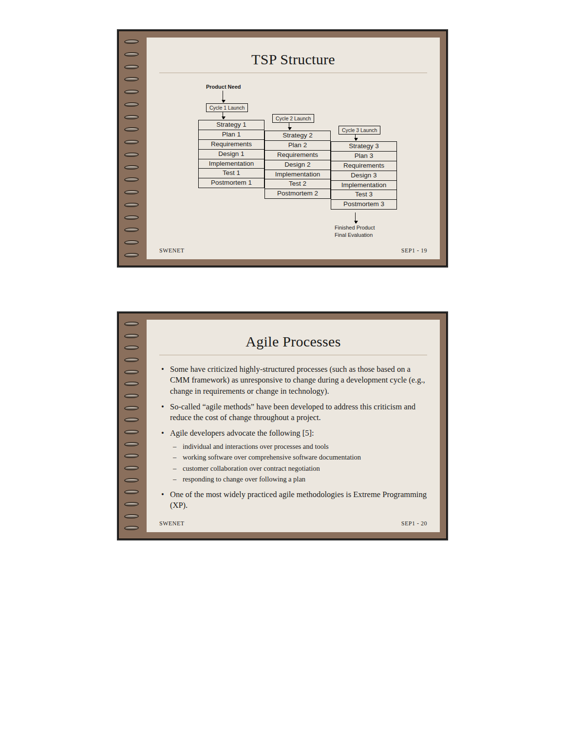TSP Structure
Product Need
Cycle 1 Launch
Cycle 2 Launch
Cycle 3 Launch
Strategy 1
Plan 1
Requirements
Design 1
Implementation
Test 1
Postmortem 1
Strategy 2
Plan 2
Requirements
Design 2
Implementation
Test 2
Postmortem 2
Strategy 3
Plan 3
Requirements
Design 3
Implementation
Test 3
Postmortem 3
Finished Product
Final Evaluation
SWENET SEP1 - 19
Agile Processes
Some have criticized highly-structured processes (such as those based on a CMM framework) as unresponsive to change during a development cycle (e.g., change in requirements or change in technology).
So-called “agile methods” have been developed to address this criticism and reduce the cost of change throughout a project.
Agile developers advocate the following [5]:
individual and interactions over processes and tools
working software over comprehensive software documentation
customer collaboration over contract negotiation
responding to change over following a plan
One of the most widely practiced agile methodologies is Extreme Programming (XP).
SWENET SEP1 - 20